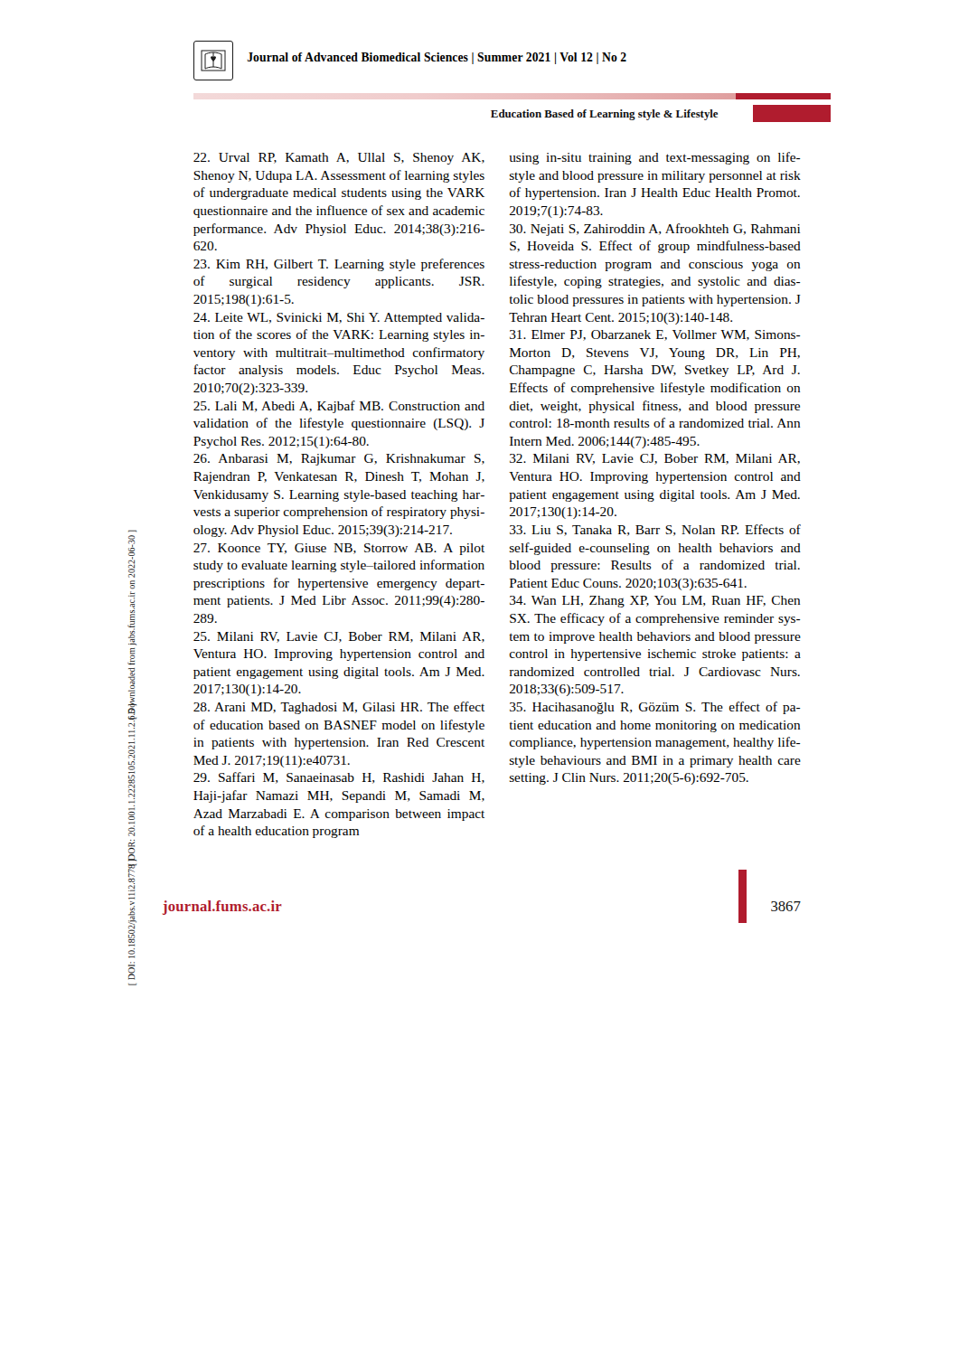Journal of Advanced Biomedical Sciences | Summer 2021 | Vol 12 | No 2
Education Based of Learning style & Lifestyle
[ Downloaded from jabs.fums.ac.ir on 2022-06-30 ] [ DOR: 20.1001.1.22285105.2021.11.2.6.5 ] [ DOI: 10.18502/jabs.v11i2.8778 ]
22. Urval RP, Kamath A, Ullal S, Shenoy AK, Shenoy N, Udupa LA. Assessment of learning styles of undergraduate medical students using the VARK questionnaire and the influence of sex and academic performance. Adv Physiol Educ. 2014;38(3):216-620.
23. Kim RH, Gilbert T. Learning style preferences of surgical residency applicants. JSR. 2015;198(1):61-5.
24. Leite WL, Svinicki M, Shi Y. Attempted validation of the scores of the VARK: Learning styles inventory with multitrait–multimethod confirmatory factor analysis models. Educ Psychol Meas. 2010;70(2):323-339.
25. Lali M, Abedi A, Kajbaf MB. Construction and validation of the lifestyle questionnaire (LSQ). J Psychol Res. 2012;15(1):64-80.
26. Anbarasi M, Rajkumar G, Krishnakumar S, Rajendran P, Venkatesan R, Dinesh T, Mohan J, Venkidusamy S. Learning style-based teaching harvests a superior comprehension of respiratory physiology. Adv Physiol Educ. 2015;39(3):214-217.
27. Koonce TY, Giuse NB, Storrow AB. A pilot study to evaluate learning style–tailored information prescriptions for hypertensive emergency department patients. J Med Libr Assoc. 2011;99(4):280-289.
25. Milani RV, Lavie CJ, Bober RM, Milani AR, Ventura HO. Improving hypertension control and patient engagement using digital tools. Am J Med. 2017;130(1):14-20.
28. Arani MD, Taghadosi M, Gilasi HR. The effect of education based on BASNEF model on lifestyle in patients with hypertension. Iran Red Crescent Med J. 2017;19(11):e40731.
29. Saffari M, Sanaeinasab H, Rashidi Jahan H, Haji-jafar Namazi MH, Sepandi M, Samadi M, Azad Marzabadi E. A comparison between impact of a health education program
using in-situ training and text-messaging on lifestyle and blood pressure in military personnel at risk of hypertension. Iran J Health Educ Health Promot. 2019;7(1):74-83.
30. Nejati S, Zahiroddin A, Afrookhteh G, Rahmani S, Hoveida S. Effect of group mindfulness-based stress-reduction program and conscious yoga on lifestyle, coping strategies, and systolic and diastolic blood pressures in patients with hypertension. J Tehran Heart Cent. 2015;10(3):140-148.
31. Elmer PJ, Obarzanek E, Vollmer WM, Simons-Morton D, Stevens VJ, Young DR, Lin PH, Champagne C, Harsha DW, Svetkey LP, Ard J. Effects of comprehensive lifestyle modification on diet, weight, physical fitness, and blood pressure control: 18-month results of a randomized trial. Ann Intern Med. 2006;144(7):485-495.
32. Milani RV, Lavie CJ, Bober RM, Milani AR, Ventura HO. Improving hypertension control and patient engagement using digital tools. Am J Med. 2017;130(1):14-20.
33. Liu S, Tanaka R, Barr S, Nolan RP. Effects of self-guided e-counseling on health behaviors and blood pressure: Results of a randomized trial. Patient Educ Couns. 2020;103(3):635-641.
34. Wan LH, Zhang XP, You LM, Ruan HF, Chen SX. The efficacy of a comprehensive reminder system to improve health behaviors and blood pressure control in hypertensive ischemic stroke patients: a randomized controlled trial. J Cardiovasc Nurs. 2018;33(6):509-517.
35. Hacihasanoğlu R, Gözüm S. The effect of patient education and home monitoring on medication compliance, hypertension management, healthy lifestyle behaviours and BMI in a primary health care setting. J Clin Nurs. 2011;20(5-6):692-705.
journal.fums.ac.ir
3867